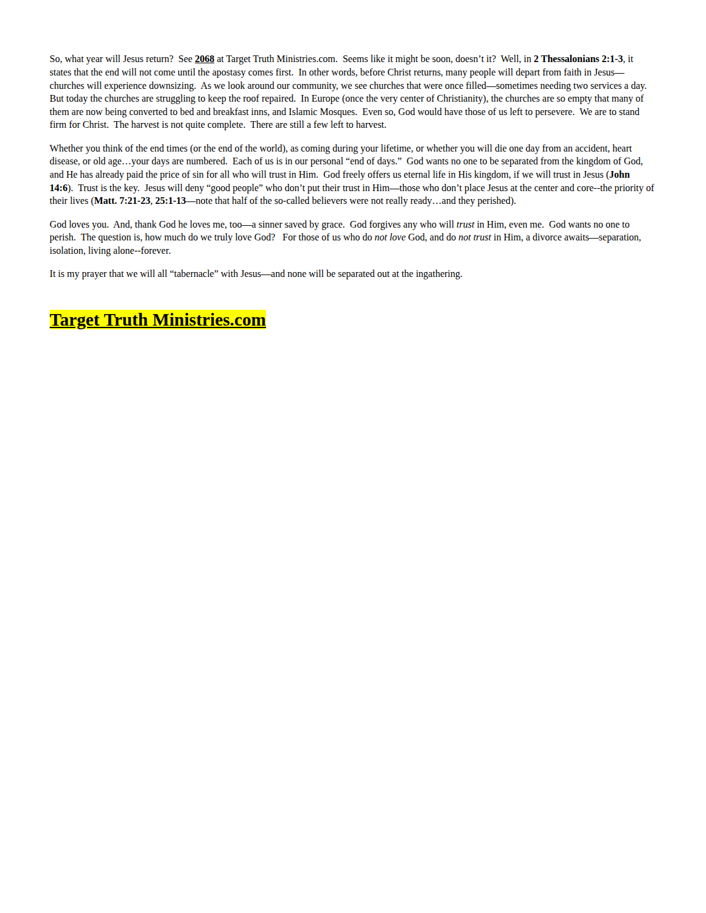So, what year will Jesus return? See 2068 at Target Truth Ministries.com. Seems like it might be soon, doesn’t it? Well, in 2 Thessalonians 2:1-3, it states that the end will not come until the apostasy comes first. In other words, before Christ returns, many people will depart from faith in Jesus—churches will experience downsizing. As we look around our community, we see churches that were once filled—sometimes needing two services a day. But today the churches are struggling to keep the roof repaired. In Europe (once the very center of Christianity), the churches are so empty that many of them are now being converted to bed and breakfast inns, and Islamic Mosques. Even so, God would have those of us left to persevere. We are to stand firm for Christ. The harvest is not quite complete. There are still a few left to harvest.
Whether you think of the end times (or the end of the world), as coming during your lifetime, or whether you will die one day from an accident, heart disease, or old age…your days are numbered. Each of us is in our personal “end of days.” God wants no one to be separated from the kingdom of God, and He has already paid the price of sin for all who will trust in Him. God freely offers us eternal life in His kingdom, if we will trust in Jesus (John 14:6). Trust is the key. Jesus will deny “good people” who don’t put their trust in Him—those who don’t place Jesus at the center and core--the priority of their lives (Matt. 7:21-23, 25:1-13—note that half of the so-called believers were not really ready…and they perished).
God loves you. And, thank God he loves me, too—a sinner saved by grace. God forgives any who will trust in Him, even me. God wants no one to perish. The question is, how much do we truly love God? For those of us who do not love God, and do not trust in Him, a divorce awaits—separation, isolation, living alone--forever.
It is my prayer that we will all “tabernacle” with Jesus—and none will be separated out at the ingathering.
Target Truth Ministries.com